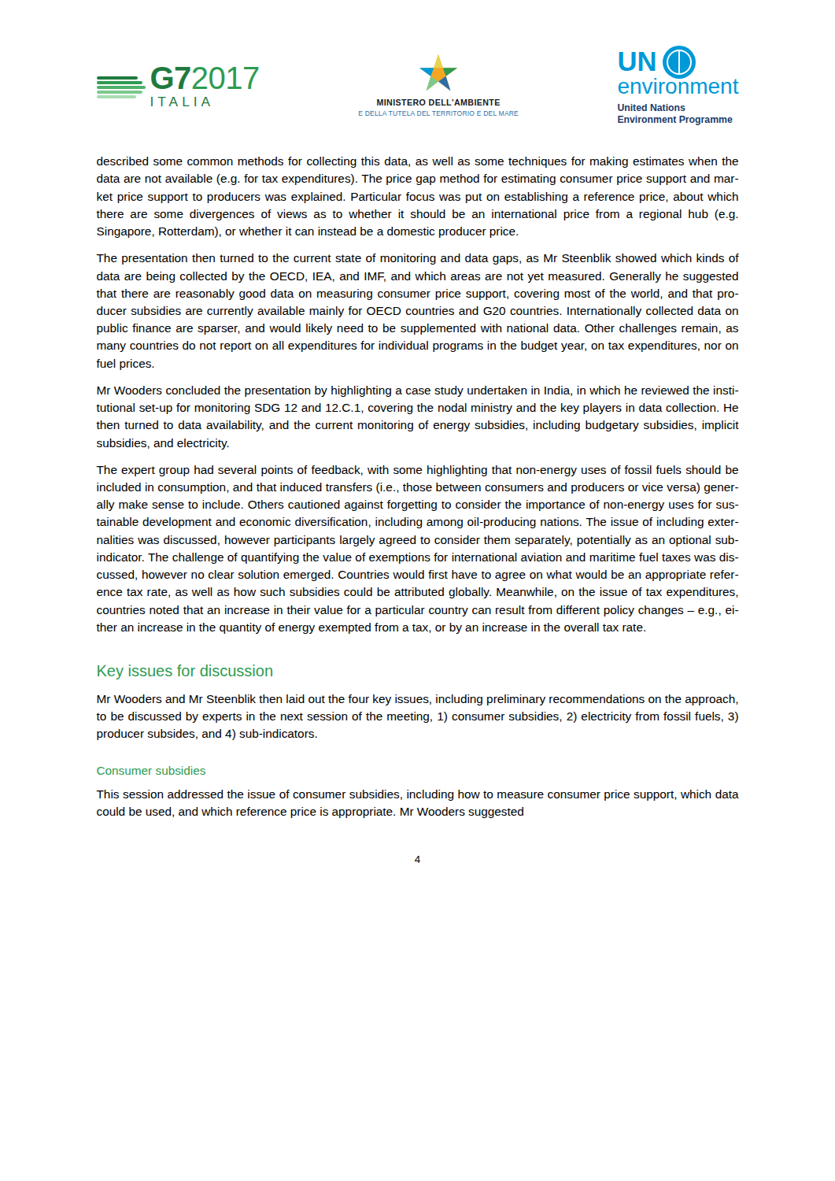G72017
ITALIA
MINISTERO DELL'AMBIENTE
E DELLA TUTELA DEL TERRITORIO E DEL MARE
UN
environment
United Nations
Environment Programme
described some common methods for collecting this data, as well as some techniques for making estimates when the data are not available (e.g. for tax expenditures). The price gap method for estimating consumer price support and market price support to producers was explained. Particular focus was put on establishing a reference price, about which there are some divergences of views as to whether it should be an international price from a regional hub (e.g. Singapore, Rotterdam), or whether it can instead be a domestic producer price.
The presentation then turned to the current state of monitoring and data gaps, as Mr Steenblik showed which kinds of data are being collected by the OECD, IEA, and IMF, and which areas are not yet measured. Generally he suggested that there are reasonably good data on measuring consumer price support, covering most of the world, and that producer subsidies are currently available mainly for OECD countries and G20 countries. Internationally collected data on public finance are sparser, and would likely need to be supplemented with national data. Other challenges remain, as many countries do not report on all expenditures for individual programs in the budget year, on tax expenditures, nor on fuel prices.
Mr Wooders concluded the presentation by highlighting a case study undertaken in India, in which he reviewed the institutional set-up for monitoring SDG 12 and 12.C.1, covering the nodal ministry and the key players in data collection. He then turned to data availability, and the current monitoring of energy subsidies, including budgetary subsidies, implicit subsidies, and electricity.
The expert group had several points of feedback, with some highlighting that non-energy uses of fossil fuels should be included in consumption, and that induced transfers (i.e., those between consumers and producers or vice versa) generally make sense to include. Others cautioned against forgetting to consider the importance of non-energy uses for sustainable development and economic diversification, including among oil-producing nations. The issue of including externalities was discussed, however participants largely agreed to consider them separately, potentially as an optional sub-indicator. The challenge of quantifying the value of exemptions for international aviation and maritime fuel taxes was discussed, however no clear solution emerged. Countries would first have to agree on what would be an appropriate reference tax rate, as well as how such subsidies could be attributed globally. Meanwhile, on the issue of tax expenditures, countries noted that an increase in their value for a particular country can result from different policy changes – e.g., either an increase in the quantity of energy exempted from a tax, or by an increase in the overall tax rate.
Key issues for discussion
Mr Wooders and Mr Steenblik then laid out the four key issues, including preliminary recommendations on the approach, to be discussed by experts in the next session of the meeting, 1) consumer subsidies, 2) electricity from fossil fuels, 3) producer subsides, and 4) sub-indicators.
Consumer subsidies
This session addressed the issue of consumer subsidies, including how to measure consumer price support, which data could be used, and which reference price is appropriate. Mr Wooders suggested
4